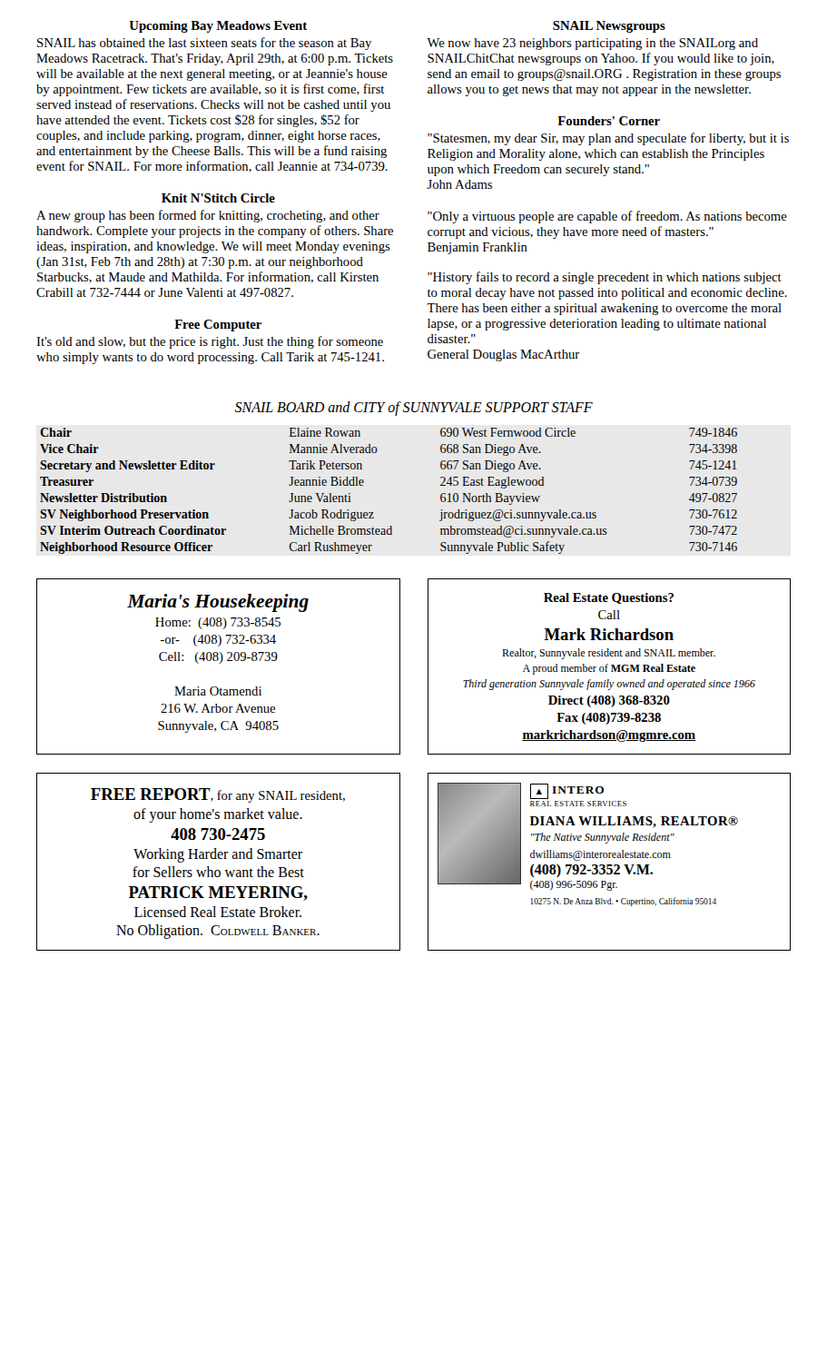Upcoming Bay Meadows Event
SNAIL has obtained the last sixteen seats for the season at Bay Meadows Racetrack. That's Friday, April 29th, at 6:00 p.m. Tickets will be available at the next general meeting, or at Jeannie's house by appointment. Few tickets are available, so it is first come, first served instead of reservations. Checks will not be cashed until you have attended the event. Tickets cost $28 for singles, $52 for couples, and include parking, program, dinner, eight horse races, and entertainment by the Cheese Balls. This will be a fund raising event for SNAIL. For more information, call Jeannie at 734-0739.
Knit N'Stitch Circle
A new group has been formed for knitting, crocheting, and other handwork. Complete your projects in the company of others. Share ideas, inspiration, and knowledge. We will meet Monday evenings (Jan 31st, Feb 7th and 28th) at 7:30 p.m. at our neighborhood Starbucks, at Maude and Mathilda. For information, call Kirsten Crabill at 732-7444 or June Valenti at 497-0827.
Free Computer
It's old and slow, but the price is right. Just the thing for someone who simply wants to do word processing. Call Tarik at 745-1241.
SNAIL Newsgroups
We now have 23 neighbors participating in the SNAILorg and SNAILChitChat newsgroups on Yahoo. If you would like to join, send an email to groups@snail.ORG . Registration in these groups allows you to get news that may not appear in the newsletter.
Founders' Corner
"Statesmen, my dear Sir, may plan and speculate for liberty, but it is Religion and Morality alone, which can establish the Principles upon which Freedom can securely stand."
John Adams
"Only a virtuous people are capable of freedom. As nations become corrupt and vicious, they have more need of masters."
Benjamin Franklin
"History fails to record a single precedent in which nations subject to moral decay have not passed into political and economic decline. There has been either a spiritual awakening to overcome the moral lapse, or a progressive deterioration leading to ultimate national disaster."
General Douglas MacArthur
SNAIL BOARD and CITY of SUNNYVALE SUPPORT STAFF
| Chair | Elaine Rowan | 690 West Fernwood Circle | 749-1846 |
| Vice Chair | Mannie Alverado | 668 San Diego Ave. | 734-3398 |
| Secretary and Newsletter Editor | Tarik Peterson | 667 San Diego Ave. | 745-1241 |
| Treasurer | Jeannie Biddle | 245 East Eaglewood | 734-0739 |
| Newsletter Distribution | June Valenti | 610 North Bayview | 497-0827 |
| SV Neighborhood Preservation | Jacob Rodriguez | jrodriguez@ci.sunnyvale.ca.us | 730-7612 |
| SV Interim Outreach Coordinator | Michelle Bromstead | mbromstead@ci.sunnyvale.ca.us | 730-7472 |
| Neighborhood Resource Officer | Carl Rushmeyer | Sunnyvale Public Safety | 730-7146 |
Maria's Housekeeping
Home: (408) 733-8545
-or- (408) 732-6334
Cell: (408) 209-8739
Maria Otamendi
216 W. Arbor Avenue
Sunnyvale, CA 94085
Real Estate Questions?
Call
Mark Richardson
Realtor, Sunnyvale resident and SNAIL member.
A proud member of MGM Real Estate
Third generation Sunnyvale family owned and operated since 1966
Direct (408) 368-8320
Fax (408)739-8238
markrichardson@mgmre.com
FREE REPORT, for any SNAIL resident,
of your home's market value.
408 730-2475
Working Harder and Smarter
for Sellers who want the Best
PATRICK MEYERING,
Licensed Real Estate Broker.
No Obligation. Coldwell Banker.
▲INTERO
REAL ESTATE SERVICES
DIANA WILLIAMS, REALTOR®
"The Native Sunnyvale Resident"
dwilliams@interorealestate.com
(408) 792-3352 V.M.
(408) 996-5096 Pgr.
10275 N. De Anza Blvd. • Cupertino, California 95014